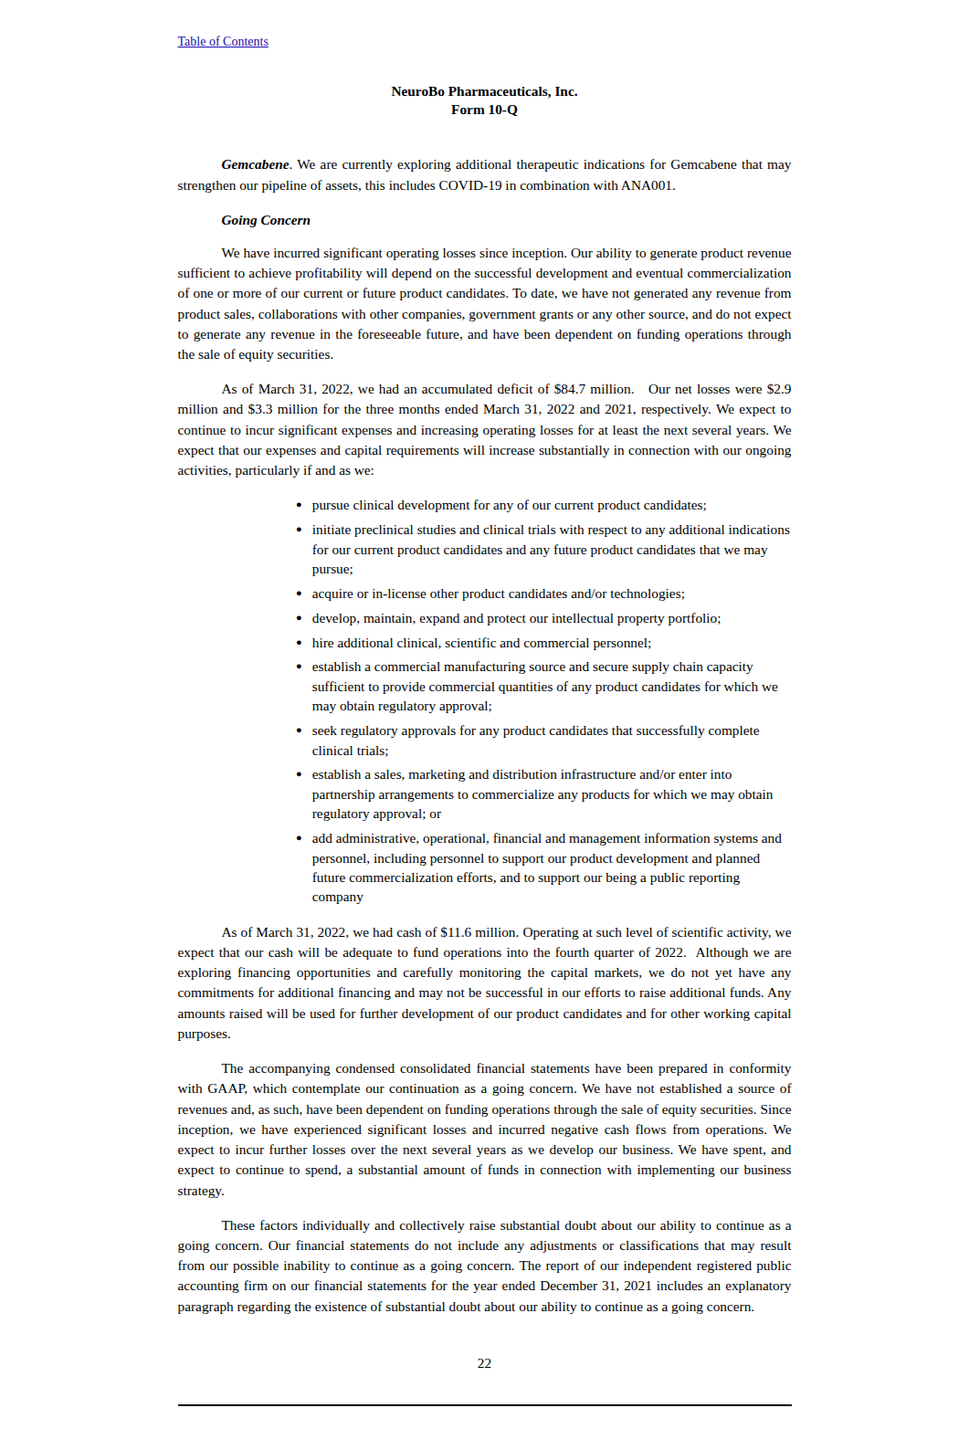Table of Contents
NeuroBo Pharmaceuticals, Inc. Form 10-Q
Gemcabene. We are currently exploring additional therapeutic indications for Gemcabene that may strengthen our pipeline of assets, this includes COVID-19 in combination with ANA001.
Going Concern
We have incurred significant operating losses since inception. Our ability to generate product revenue sufficient to achieve profitability will depend on the successful development and eventual commercialization of one or more of our current or future product candidates. To date, we have not generated any revenue from product sales, collaborations with other companies, government grants or any other source, and do not expect to generate any revenue in the foreseeable future, and have been dependent on funding operations through the sale of equity securities.
As of March 31, 2022, we had an accumulated deficit of $84.7 million. Our net losses were $2.9 million and $3.3 million for the three months ended March 31, 2022 and 2021, respectively. We expect to continue to incur significant expenses and increasing operating losses for at least the next several years. We expect that our expenses and capital requirements will increase substantially in connection with our ongoing activities, particularly if and as we:
pursue clinical development for any of our current product candidates;
initiate preclinical studies and clinical trials with respect to any additional indications for our current product candidates and any future product candidates that we may pursue;
acquire or in-license other product candidates and/or technologies;
develop, maintain, expand and protect our intellectual property portfolio;
hire additional clinical, scientific and commercial personnel;
establish a commercial manufacturing source and secure supply chain capacity sufficient to provide commercial quantities of any product candidates for which we may obtain regulatory approval;
seek regulatory approvals for any product candidates that successfully complete clinical trials;
establish a sales, marketing and distribution infrastructure and/or enter into partnership arrangements to commercialize any products for which we may obtain regulatory approval; or
add administrative, operational, financial and management information systems and personnel, including personnel to support our product development and planned future commercialization efforts, and to support our being a public reporting company
As of March 31, 2022, we had cash of $11.6 million. Operating at such level of scientific activity, we expect that our cash will be adequate to fund operations into the fourth quarter of 2022. Although we are exploring financing opportunities and carefully monitoring the capital markets, we do not yet have any commitments for additional financing and may not be successful in our efforts to raise additional funds. Any amounts raised will be used for further development of our product candidates and for other working capital purposes.
The accompanying condensed consolidated financial statements have been prepared in conformity with GAAP, which contemplate our continuation as a going concern. We have not established a source of revenues and, as such, have been dependent on funding operations through the sale of equity securities. Since inception, we have experienced significant losses and incurred negative cash flows from operations. We expect to incur further losses over the next several years as we develop our business. We have spent, and expect to continue to spend, a substantial amount of funds in connection with implementing our business strategy.
These factors individually and collectively raise substantial doubt about our ability to continue as a going concern. Our financial statements do not include any adjustments or classifications that may result from our possible inability to continue as a going concern. The report of our independent registered public accounting firm on our financial statements for the year ended December 31, 2021 includes an explanatory paragraph regarding the existence of substantial doubt about our ability to continue as a going concern.
22